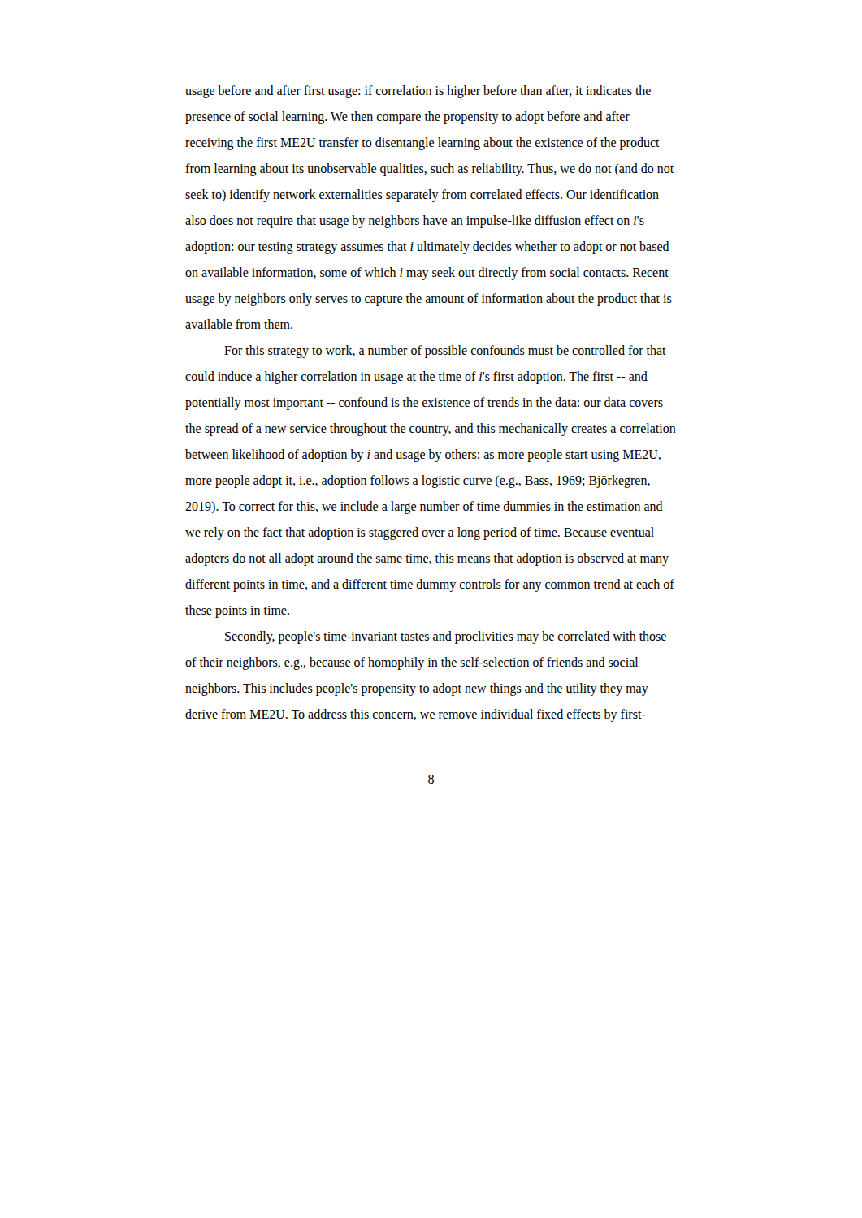usage before and after first usage: if correlation is higher before than after, it indicates the presence of social learning. We then compare the propensity to adopt before and after receiving the first ME2U transfer to disentangle learning about the existence of the product from learning about its unobservable qualities, such as reliability. Thus, we do not (and do not seek to) identify network externalities separately from correlated effects. Our identification also does not require that usage by neighbors have an impulse-like diffusion effect on i's adoption: our testing strategy assumes that i ultimately decides whether to adopt or not based on available information, some of which i may seek out directly from social contacts. Recent usage by neighbors only serves to capture the amount of information about the product that is available from them.
For this strategy to work, a number of possible confounds must be controlled for that could induce a higher correlation in usage at the time of i's first adoption. The first -- and potentially most important -- confound is the existence of trends in the data: our data covers the spread of a new service throughout the country, and this mechanically creates a correlation between likelihood of adoption by i and usage by others: as more people start using ME2U, more people adopt it, i.e., adoption follows a logistic curve (e.g., Bass, 1969; Björkegren, 2019). To correct for this, we include a large number of time dummies in the estimation and we rely on the fact that adoption is staggered over a long period of time. Because eventual adopters do not all adopt around the same time, this means that adoption is observed at many different points in time, and a different time dummy controls for any common trend at each of these points in time.
Secondly, people's time-invariant tastes and proclivities may be correlated with those of their neighbors, e.g., because of homophily in the self-selection of friends and social neighbors. This includes people's propensity to adopt new things and the utility they may derive from ME2U. To address this concern, we remove individual fixed effects by first-
8